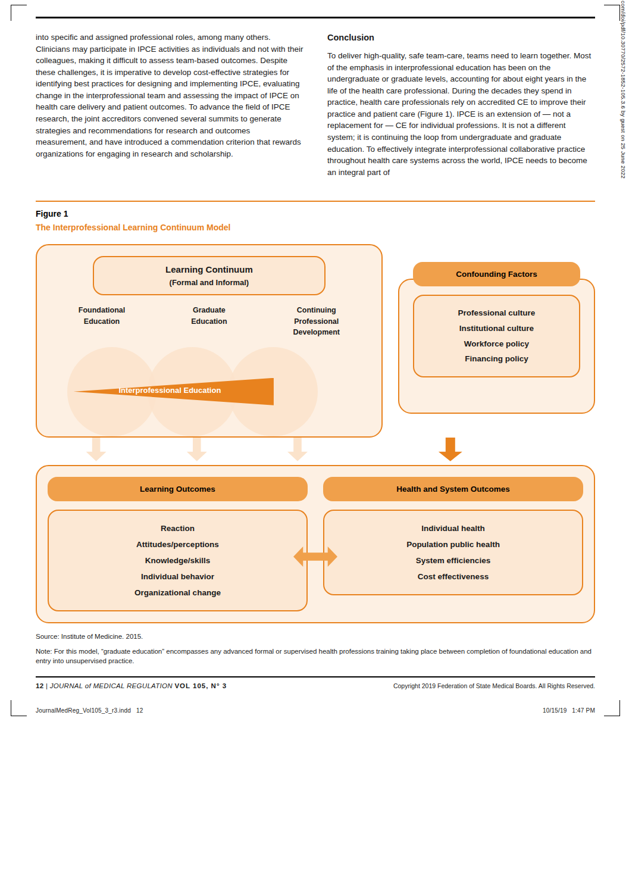Downloaded from http://meridian.allenpress.com/doi/pdf/10.30770/2572-1852-105.3.6 by guest on 25 June 2022
into specific and assigned professional roles, among many others. Clinicians may participate in IPCE activities as individuals and not with their colleagues, making it difficult to assess team-based outcomes. Despite these challenges, it is imperative to develop cost-effective strategies for identifying best practices for designing and implementing IPCE, evaluating change in the interprofessional team and assessing the impact of IPCE on health care delivery and patient outcomes. To advance the field of IPCE research, the joint accreditors convened several summits to generate strategies and recommendations for research and outcomes measurement, and have introduced a commendation criterion that rewards organizations for engaging in research and scholarship.
Conclusion
To deliver high-quality, safe team-care, teams need to learn together. Most of the emphasis in interprofessional education has been on the undergraduate or graduate levels, accounting for about eight years in the life of the health care professional. During the decades they spend in practice, health care professionals rely on accredited CE to improve their practice and patient care (Figure 1). IPCE is an extension of — not a replacement for — CE for individual professions. It is not a different system; it is continuing the loop from undergraduate and graduate education. To effectively integrate interprofessional collaborative practice throughout health care systems across the world, IPCE needs to become an integral part of
Figure 1
The Interprofessional Learning Continuum Model
Learning Continuum (Formal and Informal)
Foundational
Education
Graduate
Education
Continuing
Professional
Development
Interprofessional Education
Confounding Factors
Professional culture
Institutional culture
Workforce policy
Financing policy
Learning Outcomes
Reaction
Attitudes/perceptions
Knowledge/skills
Individual behavior
Organizational change
Health and System Outcomes
Individual health
Population public health
System efficiencies
Cost effectiveness
Source: Institute of Medicine. 2015.
Note: For this model, “graduate education” encompasses any advanced formal or supervised health professions training taking place between completion of foundational education and entry into unsupervised practice.
12 | JOURNAL of MEDICAL REGULATION VOL 105, N° 3
Copyright 2019 Federation of State Medical Boards. All Rights Reserved.
JournalMedReg_Vol105_3_r3.indd 12
10/15/19 1:47 PM